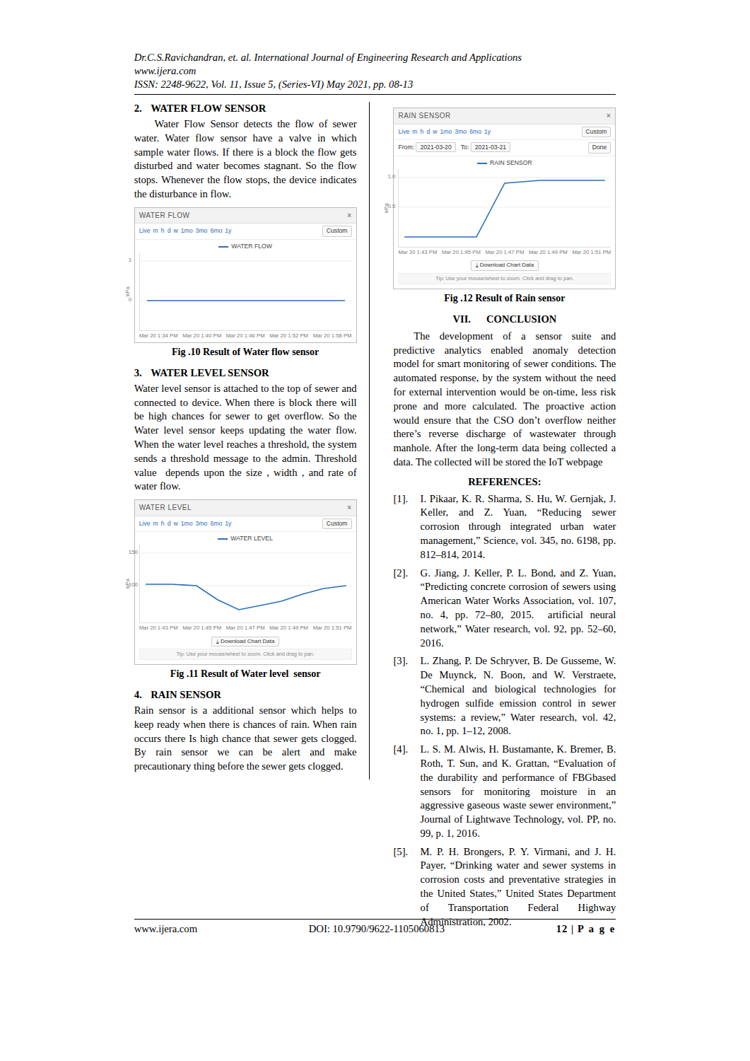Dr.C.S.Ravichandran, et. al. International Journal of Engineering Research and Applications
www.ijera.com
ISSN: 2248-9622, Vol. 11, Issue 5, (Series-VI) May 2021, pp. 08-13
2. WATER FLOW SENSOR
Water Flow Sensor detects the flow of sewer water. Water flow sensor have a valve in which sample water flows. If there is a block the flow gets disturbed and water becomes stagnant. So the flow stops. Whenever the flow stops, the device indicates the disturbance in flow.
WATER FLOW×
Live mhdw 1mo 3mo 6mo 1y Custom
WATER FLOW
kPa 1 0
Mar 20 1:34 PM Mar 20 1:40 PM Mar 20 1:46 PM Mar 20 1:52 PM Mar 20 1:58 PM
Fig .10 Result of Water flow sensor
3. WATER LEVEL SENSOR
Water level sensor is attached to the top of sewer and connected to device. When there is block there will be high chances for sewer to get overflow. So the Water level sensor keeps updating the water flow. When the water level reaches a threshold, the system sends a threshold message to the admin. Threshold value depends upon the size , width , and rate of water flow.
WATER LEVEL×
Live mhdw 1mo 3mo 6mo 1y Custom
WATER LEVEL
kPa 150 100
Mar 20 1:43 PM Mar 20 1:45 PM Mar 20 1:47 PM Mar 20 1:49 PM Mar 20 1:51 PM
⤓ Download Chart Data Tip: Use your mouse/wheel to zoom. Click and drag to pan.
Fig .11 Result of Water level sensor
4. RAIN SENSOR
Rain sensor is a additional sensor which helps to keep ready when there is chances of rain. When rain occurs there Is high chance that sewer gets clogged. By rain sensor we can be alert and make precautionary thing before the sewer gets clogged.
RAIN SENSOR×
Live mhdw 1mo 3mo 6mo 1y Custom
From: 2021-03-20 To: 2021-03-21 Done
RAIN SENSOR
kPa 1.0 0.5
Mar 20 1:43 PM Mar 20 1:45 PM Mar 20 1:47 PM Mar 20 1:49 PM Mar 20 1:51 PM
⤓ Download Chart Data Tip: Use your mouse/wheel to zoom. Click and drag to pan.
Fig .12 Result of Rain sensor
VII. CONCLUSION
The development of a sensor suite and predictive analytics enabled anomaly detection model for smart monitoring of sewer conditions. The automated response, by the system without the need for external intervention would be on-time, less risk prone and more calculated. The proactive action would ensure that the CSO don’t overflow neither there’s reverse discharge of wastewater through manhole. After the long-term data being collected a data. The collected will be stored the IoT webpage
REFERENCES:
[1]. I. Pikaar, K. R. Sharma, S. Hu, W. Gernjak, J. Keller, and Z. Yuan, “Reducing sewer corrosion through integrated urban water management,” Science, vol. 345, no. 6198, pp. 812–814, 2014.
[2]. G. Jiang, J. Keller, P. L. Bond, and Z. Yuan, “Predicting concrete corrosion of sewers using American Water Works Association, vol. 107, no. 4, pp. 72–80, 2015. artificial neural network,” Water research, vol. 92, pp. 52–60, 2016.
[3]. L. Zhang, P. De Schryver, B. De Gusseme, W. De Muynck, N. Boon, and W. Verstraete, “Chemical and biological technologies for hydrogen sulfide emission control in sewer systems: a review,” Water research, vol. 42, no. 1, pp. 1–12, 2008.
[4]. L. S. M. Alwis, H. Bustamante, K. Bremer, B. Roth, T. Sun, and K. Grattan, “Evaluation of the durability and performance of FBGbased sensors for monitoring moisture in an aggressive gaseous waste sewer environment,” Journal of Lightwave Technology, vol. PP, no. 99, p. 1, 2016.
[5]. M. P. H. Brongers, P. Y. Virmani, and J. H. Payer, “Drinking water and sewer systems in corrosion costs and preventative strategies in the United States,” United States Department of Transportation Federal Highway Administration, 2002.
www.ijera.com DOI: 10.9790/9622-1105060813 12 | P a g e